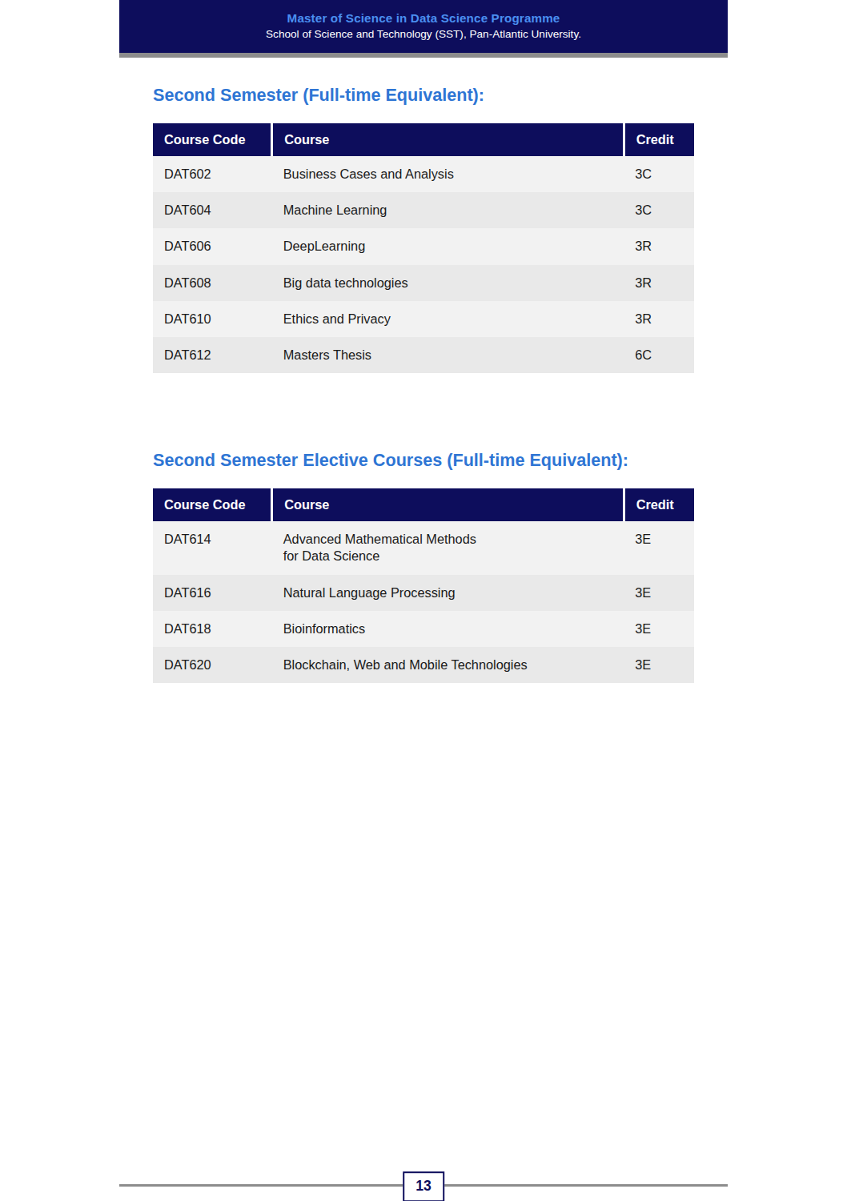Master of Science in Data Science Programme
School of Science and Technology (SST), Pan-Atlantic University.
Second Semester (Full-time Equivalent):
| Course Code | Course | Credit |
| --- | --- | --- |
| DAT602 | Business Cases and Analysis | 3C |
| DAT604 | Machine Learning | 3C |
| DAT606 | DeepLearning | 3R |
| DAT608 | Big data technologies | 3R |
| DAT610 | Ethics and Privacy | 3R |
| DAT612 | Masters Thesis | 6C |
Second Semester Elective Courses (Full-time Equivalent):
| Course Code | Course | Credit |
| --- | --- | --- |
| DAT614 | Advanced Mathematical Methods for Data Science | 3E |
| DAT616 | Natural Language Processing | 3E |
| DAT618 | Bioinformatics | 3E |
| DAT620 | Blockchain, Web and Mobile Technologies | 3E |
13